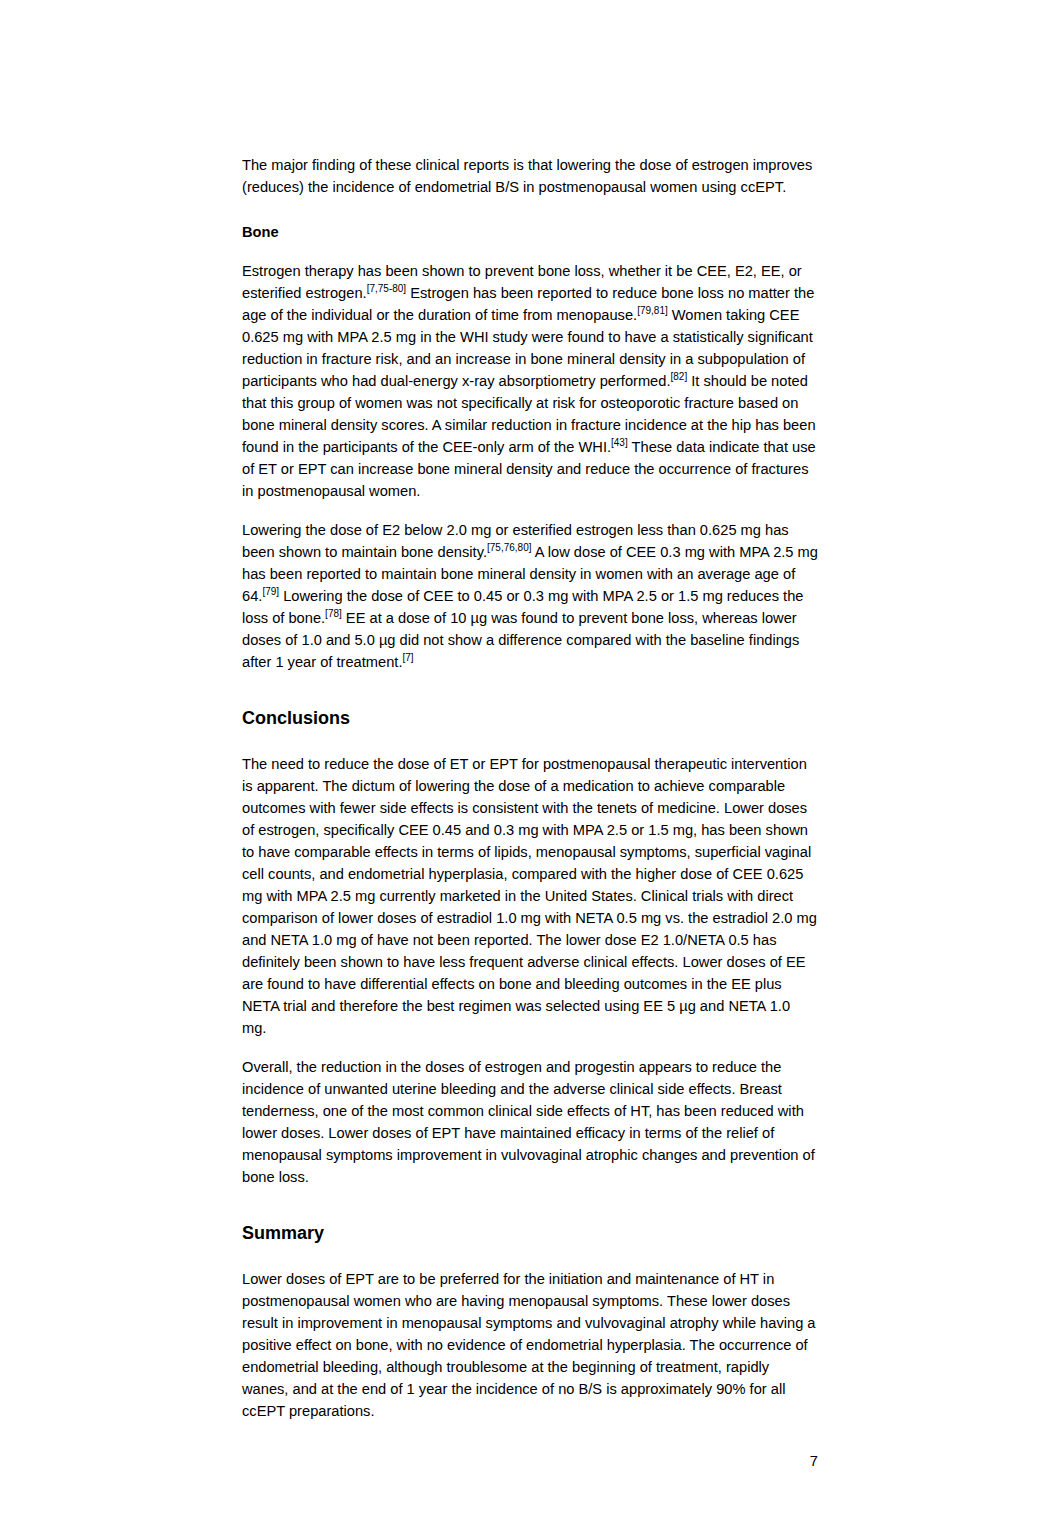The major finding of these clinical reports is that lowering the dose of estrogen improves (reduces) the incidence of endometrial B/S in postmenopausal women using ccEPT.
Bone
Estrogen therapy has been shown to prevent bone loss, whether it be CEE, E2, EE, or esterified estrogen.[7,75-80] Estrogen has been reported to reduce bone loss no matter the age of the individual or the duration of time from menopause.[79,81] Women taking CEE 0.625 mg with MPA 2.5 mg in the WHI study were found to have a statistically significant reduction in fracture risk, and an increase in bone mineral density in a subpopulation of participants who had dual-energy x-ray absorptiometry performed.[82] It should be noted that this group of women was not specifically at risk for osteoporotic fracture based on bone mineral density scores. A similar reduction in fracture incidence at the hip has been found in the participants of the CEE-only arm of the WHI.[43] These data indicate that use of ET or EPT can increase bone mineral density and reduce the occurrence of fractures in postmenopausal women.
Lowering the dose of E2 below 2.0 mg or esterified estrogen less than 0.625 mg has been shown to maintain bone density.[75,76,80] A low dose of CEE 0.3 mg with MPA 2.5 mg has been reported to maintain bone mineral density in women with an average age of 64.[79] Lowering the dose of CEE to 0.45 or 0.3 mg with MPA 2.5 or 1.5 mg reduces the loss of bone.[78] EE at a dose of 10 µg was found to prevent bone loss, whereas lower doses of 1.0 and 5.0 µg did not show a difference compared with the baseline findings after 1 year of treatment.[7]
Conclusions
The need to reduce the dose of ET or EPT for postmenopausal therapeutic intervention is apparent. The dictum of lowering the dose of a medication to achieve comparable outcomes with fewer side effects is consistent with the tenets of medicine. Lower doses of estrogen, specifically CEE 0.45 and 0.3 mg with MPA 2.5 or 1.5 mg, has been shown to have comparable effects in terms of lipids, menopausal symptoms, superficial vaginal cell counts, and endometrial hyperplasia, compared with the higher dose of CEE 0.625 mg with MPA 2.5 mg currently marketed in the United States. Clinical trials with direct comparison of lower doses of estradiol 1.0 mg with NETA 0.5 mg vs. the estradiol 2.0 mg and NETA 1.0 mg of have not been reported. The lower dose E2 1.0/NETA 0.5 has definitely been shown to have less frequent adverse clinical effects. Lower doses of EE are found to have differential effects on bone and bleeding outcomes in the EE plus NETA trial and therefore the best regimen was selected using EE 5 µg and NETA 1.0 mg.
Overall, the reduction in the doses of estrogen and progestin appears to reduce the incidence of unwanted uterine bleeding and the adverse clinical side effects. Breast tenderness, one of the most common clinical side effects of HT, has been reduced with lower doses. Lower doses of EPT have maintained efficacy in terms of the relief of menopausal symptoms improvement in vulvovaginal atrophic changes and prevention of bone loss.
Summary
Lower doses of EPT are to be preferred for the initiation and maintenance of HT in postmenopausal women who are having menopausal symptoms. These lower doses result in improvement in menopausal symptoms and vulvovaginal atrophy while having a positive effect on bone, with no evidence of endometrial hyperplasia. The occurrence of endometrial bleeding, although troublesome at the beginning of treatment, rapidly wanes, and at the end of 1 year the incidence of no B/S is approximately 90% for all ccEPT preparations.
7